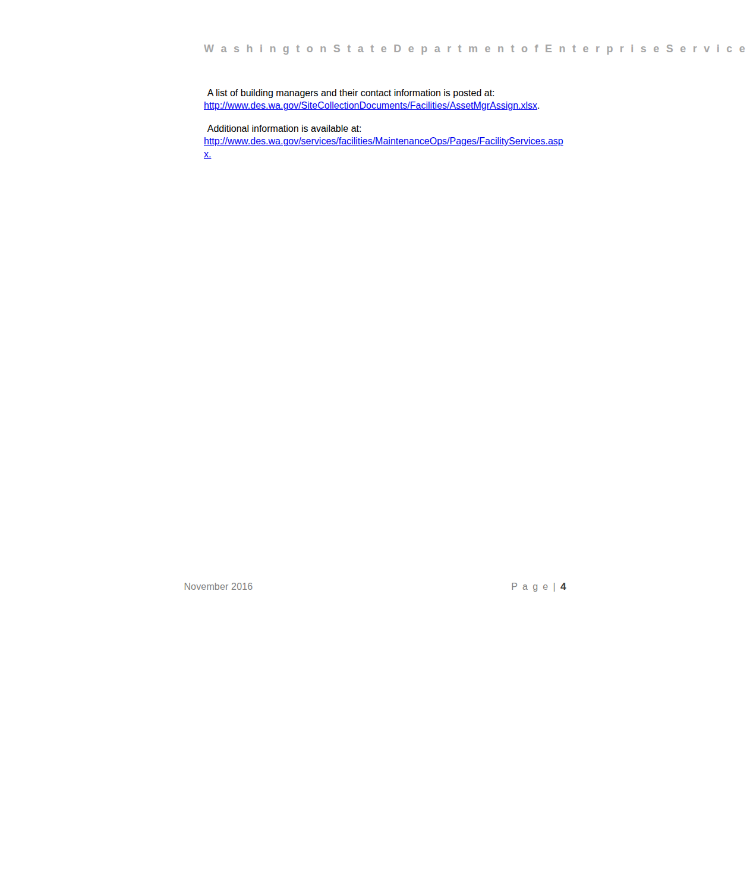W a s h i n g t o n S t a t e D e p a r t m e n t o f E n t e r p r i s e S e r v i c e s
A list of building managers and their contact information is posted at:
http://www.des.wa.gov/SiteCollectionDocuments/Facilities/AssetMgrAssign.xlsx.
Additional information is available at:
http://www.des.wa.gov/services/facilities/MaintenanceOps/Pages/FacilityServices.aspx.
November 2016 P a g e | 4